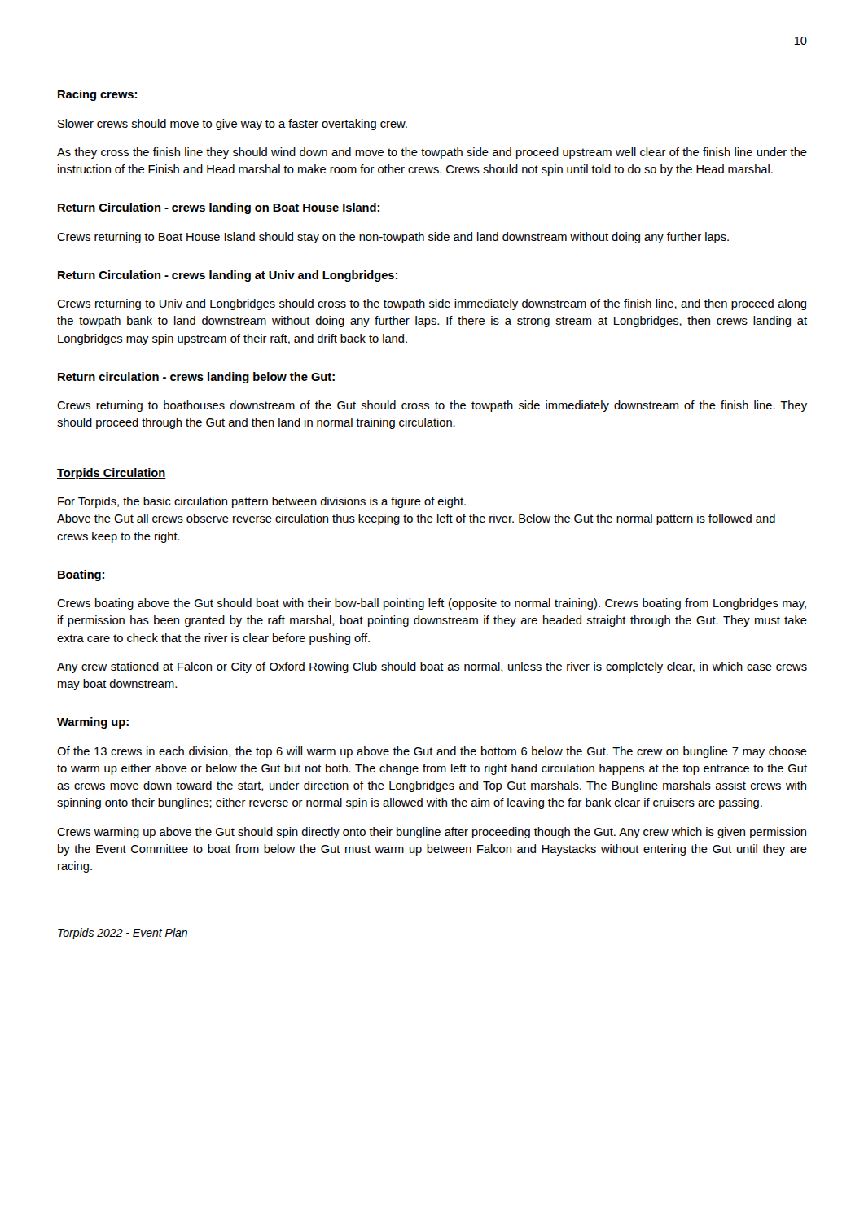10
Racing crews:
Slower crews should move to give way to a faster overtaking crew.
As they cross the finish line they should wind down and move to the towpath side and proceed upstream well clear of the finish line under the instruction of the Finish and Head marshal to make room for other crews. Crews should not spin until told to do so by the Head marshal.
Return Circulation - crews landing on Boat House Island:
Crews returning to Boat House Island should stay on the non-towpath side and land downstream without doing any further laps.
Return Circulation - crews landing at Univ and Longbridges:
Crews returning to Univ and Longbridges should cross to the towpath side immediately downstream of the finish line, and then proceed along the towpath bank to land downstream without doing any further laps. If there is a strong stream at Longbridges, then crews landing at Longbridges may spin upstream of their raft, and drift back to land.
Return circulation - crews landing below the Gut:
Crews returning to boathouses downstream of the Gut should cross to the towpath side immediately downstream of the finish line. They should proceed through the Gut and then land in normal training circulation.
Torpids Circulation
For Torpids, the basic circulation pattern between divisions is a figure of eight.
Above the Gut all crews observe reverse circulation thus keeping to the left of the river. Below the Gut the normal pattern is followed and crews keep to the right.
Boating:
Crews boating above the Gut should boat with their bow-ball pointing left (opposite to normal training). Crews boating from Longbridges may, if permission has been granted by the raft marshal, boat pointing downstream if they are headed straight through the Gut. They must take extra care to check that the river is clear before pushing off.
Any crew stationed at Falcon or City of Oxford Rowing Club should boat as normal, unless the river is completely clear, in which case crews may boat downstream.
Warming up:
Of the 13 crews in each division, the top 6 will warm up above the Gut and the bottom 6 below the Gut. The crew on bungline 7 may choose to warm up either above or below the Gut but not both. The change from left to right hand circulation happens at the top entrance to the Gut as crews move down toward the start, under direction of the Longbridges and Top Gut marshals. The Bungline marshals assist crews with spinning onto their bunglines; either reverse or normal spin is allowed with the aim of leaving the far bank clear if cruisers are passing.
Crews warming up above the Gut should spin directly onto their bungline after proceeding though the Gut. Any crew which is given permission by the Event Committee to boat from below the Gut must warm up between Falcon and Haystacks without entering the Gut until they are racing.
Torpids 2022 - Event Plan